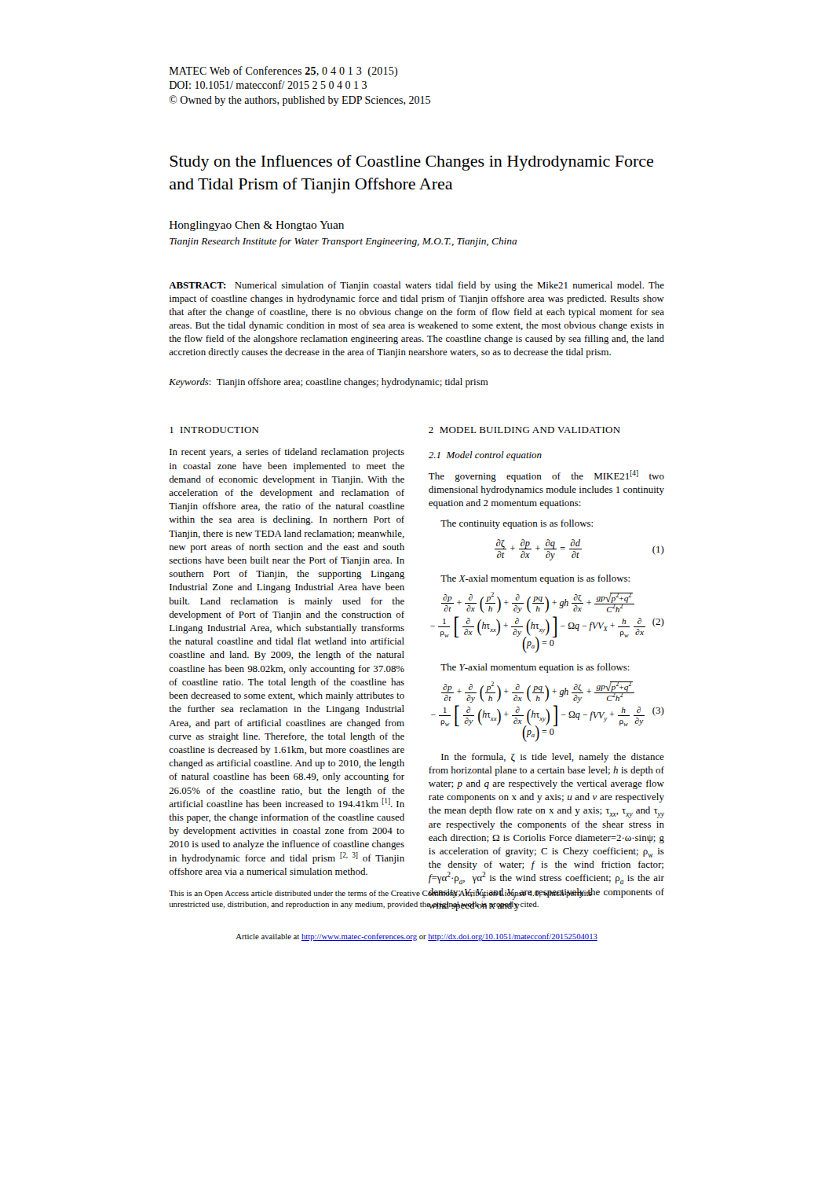MATEC Web of Conferences 25, 0 4 0 1 3 (2015)
DOI: 10.1051/ matecconf/ 2015 2 5 0 4 0 1 3
© Owned by the authors, published by EDP Sciences, 2015
Study on the Influences of Coastline Changes in Hydrodynamic Force
and Tidal Prism of Tianjin Offshore Area
Honglingyao Chen & Hongtao Yuan
Tianjin Research Institute for Water Transport Engineering, M.O.T., Tianjin, China
ABSTRACT: Numerical simulation of Tianjin coastal waters tidal field by using the Mike21 numerical model. The impact of coastline changes in hydrodynamic force and tidal prism of Tianjin offshore area was predicted. Results show that after the change of coastline, there is no obvious change on the form of flow field at each typical moment for sea areas. But the tidal dynamic condition in most of sea area is weakened to some extent, the most obvious change exists in the flow field of the alongshore reclamation engineering areas. The coastline change is caused by sea filling and, the land accretion directly causes the decrease in the area of Tianjin nearshore waters, so as to decrease the tidal prism.
Keywords: Tianjin offshore area; coastline changes; hydrodynamic; tidal prism
1 INTRODUCTION
In recent years, a series of tideland reclamation projects in coastal zone have been implemented to meet the demand of economic development in Tianjin. With the acceleration of the development and reclamation of Tianjin offshore area, the ratio of the natural coastline within the sea area is declining. In northern Port of Tianjin, there is new TEDA land reclamation; meanwhile, new port areas of north section and the east and south sections have been built near the Port of Tianjin area. In southern Port of Tianjin, the supporting Lingang Industrial Zone and Lingang Industrial Area have been built. Land reclamation is mainly used for the development of Port of Tianjin and the construction of Lingang Industrial Area, which substantially transforms the natural coastline and tidal flat wetland into artificial coastline and land. By 2009, the length of the natural coastline has been 98.02km, only accounting for 37.08% of coastline ratio. The total length of the coastline has been decreased to some extent, which mainly attributes to the further sea reclamation in the Lingang Industrial Area, and part of artificial coastlines are changed from curve as straight line. Therefore, the total length of the coastline is decreased by 1.61km, but more coastlines are changed as artificial coastline. And up to 2010, the length of natural coastline has been 68.49, only accounting for 26.05% of the coastline ratio, but the length of the artificial coastline has been increased to 194.41km [1]. In this paper, the change information of the coastline caused by development activities in coastal zone from 2004 to 2010 is used to analyze the influence of coastline changes in hydrodynamic force and tidal prism [2, 3] of Tianjin offshore area via a numerical simulation method.
2 MODEL BUILDING AND VALIDATION
2.1 Model control equation
The governing equation of the MIKE21[4] two dimensional hydrodynamics module includes 1 continuity equation and 2 momentum equations:
The continuity equation is as follows:
∂ζ∂t + ∂p∂x + ∂q∂y = ∂d∂t
(1)
The X-axial momentum equation is as follows:
∂p∂t + ∂∂x (p2 h) + ∂∂y (pq h) + gh ∂ζ∂x + gp√p2+q2 C2h2
− 1 ρw [ ∂∂x (hτxx) + ∂∂y (hτxy) ] − Ωq − fVVX + hρw ∂∂x (pa) = 0
(2)
The Y-axial momentum equation is as follows:
∂p∂t + ∂∂y (p2 h) + ∂∂x (pq h) + gh ∂ζ∂y + gp√p2+q2 C2h2
− 1 ρw [ ∂∂y (hτxx) + ∂∂x (hτxy) ] − Ωq − fVVy + hρw ∂∂y (pa) = 0
(3)
In the formula, ζ is tide level, namely the distance from horizontal plane to a certain base level; h is depth of water; p and q are respectively the vertical average flow rate components on x and y axis; u and v are respectively the mean depth flow rate on x and y axis; τxx, τxy and τyy are respectively the components of the shear stress in each direction; Ω is Coriolis Force diameter=2·ω·sinψ; g is acceleration of gravity; C is Chezy coefficient; ρw is the density of water; f is the wind friction factor; f=γα2·ρa, γα2 is the wind stress coefficient; ρa is the air density; V, Vx and Vy are respectively the components of wind speed on x and y
This is an Open Access article distributed under the terms of the Creative Commons Attribution License 4.0, which permits
unrestricted use, distribution, and reproduction in any medium, provided the original work is properly cited.
Article available at http://www.matec-conferences.org or http://dx.doi.org/10.1051/matecconf/20152504013